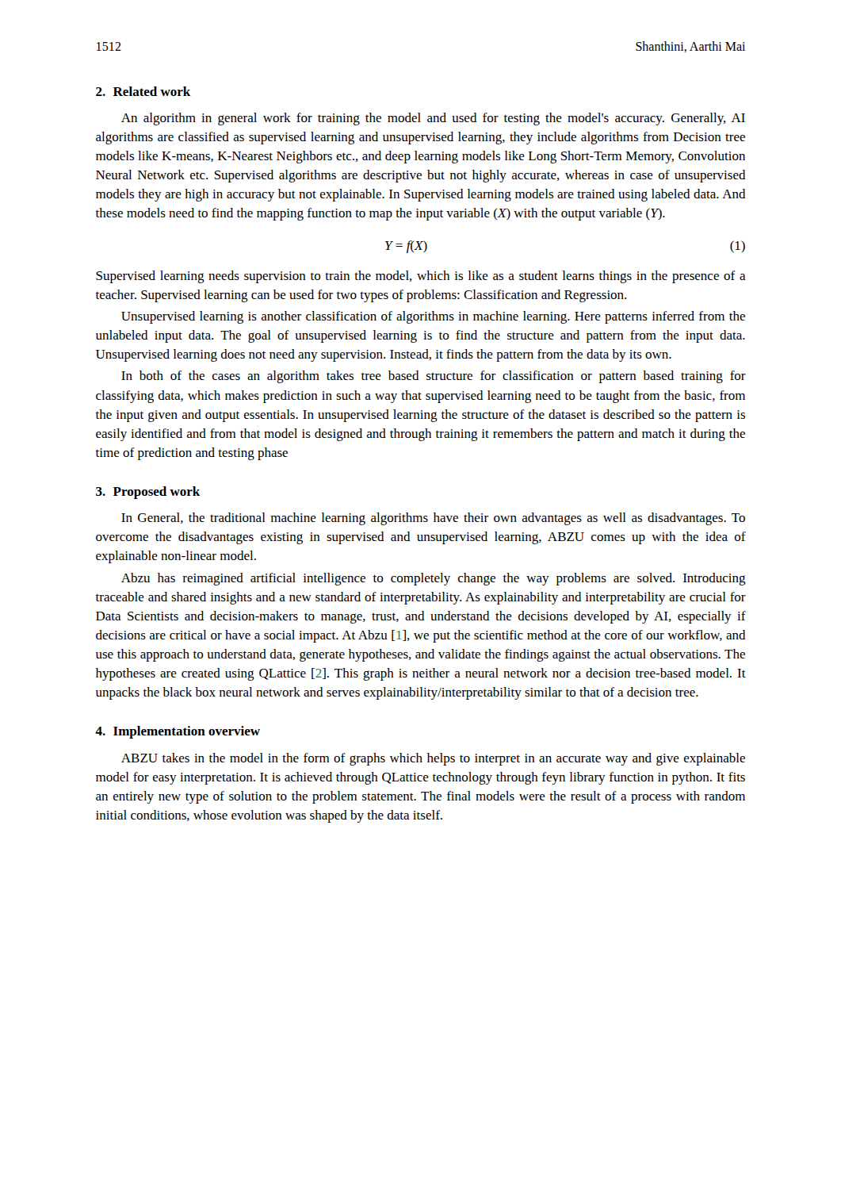1512 Shanthini, Aarthi Mai
2. Related work
An algorithm in general work for training the model and used for testing the model's accuracy. Generally, AI algorithms are classified as supervised learning and unsupervised learning, they include algorithms from Decision tree models like K-means, K-Nearest Neighbors etc., and deep learning models like Long Short-Term Memory, Convolution Neural Network etc. Supervised algorithms are descriptive but not highly accurate, whereas in case of unsupervised models they are high in accuracy but not explainable. In Supervised learning models are trained using labeled data. And these models need to find the mapping function to map the input variable (X) with the output variable (Y).
Y = f(X) (1)
Supervised learning needs supervision to train the model, which is like as a student learns things in the presence of a teacher. Supervised learning can be used for two types of problems: Classification and Regression.
Unsupervised learning is another classification of algorithms in machine learning. Here patterns inferred from the unlabeled input data. The goal of unsupervised learning is to find the structure and pattern from the input data. Unsupervised learning does not need any supervision. Instead, it finds the pattern from the data by its own.
In both of the cases an algorithm takes tree based structure for classification or pattern based training for classifying data, which makes prediction in such a way that supervised learning need to be taught from the basic, from the input given and output essentials. In unsupervised learning the structure of the dataset is described so the pattern is easily identified and from that model is designed and through training it remembers the pattern and match it during the time of prediction and testing phase
3. Proposed work
In General, the traditional machine learning algorithms have their own advantages as well as disadvantages. To overcome the disadvantages existing in supervised and unsupervised learning, ABZU comes up with the idea of explainable non-linear model.
Abzu has reimagined artificial intelligence to completely change the way problems are solved. Introducing traceable and shared insights and a new standard of interpretability. As explainability and interpretability are crucial for Data Scientists and decision-makers to manage, trust, and understand the decisions developed by AI, especially if decisions are critical or have a social impact. At Abzu [1], we put the scientific method at the core of our workflow, and use this approach to understand data, generate hypotheses, and validate the findings against the actual observations. The hypotheses are created using QLattice [2]. This graph is neither a neural network nor a decision tree-based model. It unpacks the black box neural network and serves explainability/interpretability similar to that of a decision tree.
4. Implementation overview
ABZU takes in the model in the form of graphs which helps to interpret in an accurate way and give explainable model for easy interpretation. It is achieved through QLattice technology through feyn library function in python. It fits an entirely new type of solution to the problem statement. The final models were the result of a process with random initial conditions, whose evolution was shaped by the data itself.